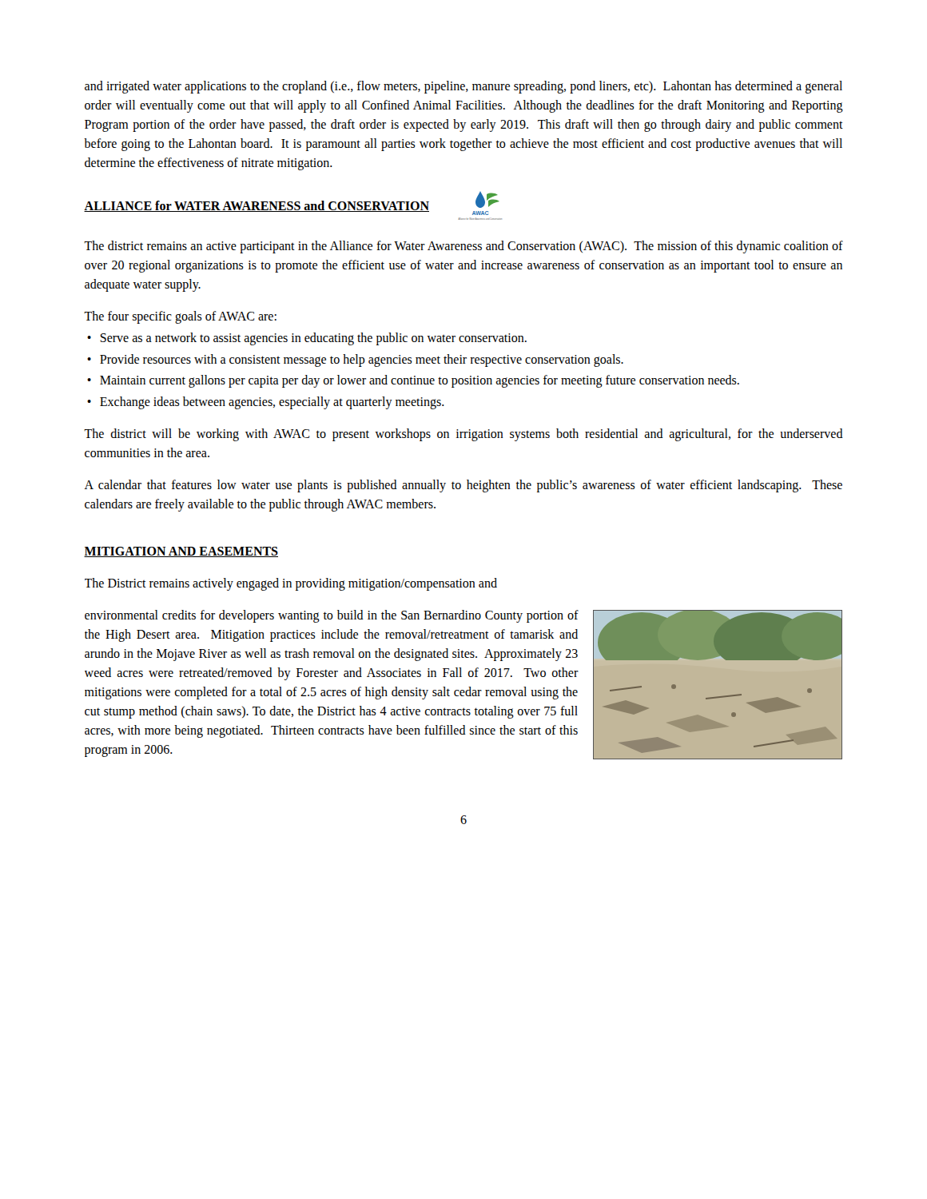and irrigated water applications to the cropland (i.e., flow meters, pipeline, manure spreading, pond liners, etc). Lahontan has determined a general order will eventually come out that will apply to all Confined Animal Facilities. Although the deadlines for the draft Monitoring and Reporting Program portion of the order have passed, the draft order is expected by early 2019. This draft will then go through dairy and public comment before going to the Lahontan board. It is paramount all parties work together to achieve the most efficient and cost productive avenues that will determine the effectiveness of nitrate mitigation.
ALLIANCE for WATER AWARENESS and CONSERVATION
AWAC Alliance for Water Awareness and Conservation
The district remains an active participant in the Alliance for Water Awareness and Conservation (AWAC). The mission of this dynamic coalition of over 20 regional organizations is to promote the efficient use of water and increase awareness of conservation as an important tool to ensure an adequate water supply.
The four specific goals of AWAC are:
Serve as a network to assist agencies in educating the public on water conservation.
Provide resources with a consistent message to help agencies meet their respective conservation goals.
Maintain current gallons per capita per day or lower and continue to position agencies for meeting future conservation needs.
Exchange ideas between agencies, especially at quarterly meetings.
The district will be working with AWAC to present workshops on irrigation systems both residential and agricultural, for the underserved communities in the area.
A calendar that features low water use plants is published annually to heighten the public’s awareness of water efficient landscaping. These calendars are freely available to the public through AWAC members.
MITIGATION AND EASEMENTS
The District remains actively engaged in providing mitigation/compensation and
environmental credits for developers wanting to build in the San Bernardino County portion of the High Desert area. Mitigation practices include the removal/retreatment of tamarisk and arundo in the Mojave River as well as trash removal on the designated sites. Approximately 23 weed acres were retreated/removed by Forester and Associates in Fall of 2017. Two other mitigations were completed for a total of 2.5 acres of high density salt cedar removal using the cut stump method (chain saws). To date, the District has 4 active contracts totaling over 75 full acres, with more being negotiated. Thirteen contracts have been fulfilled since the start of this program in 2006.
6